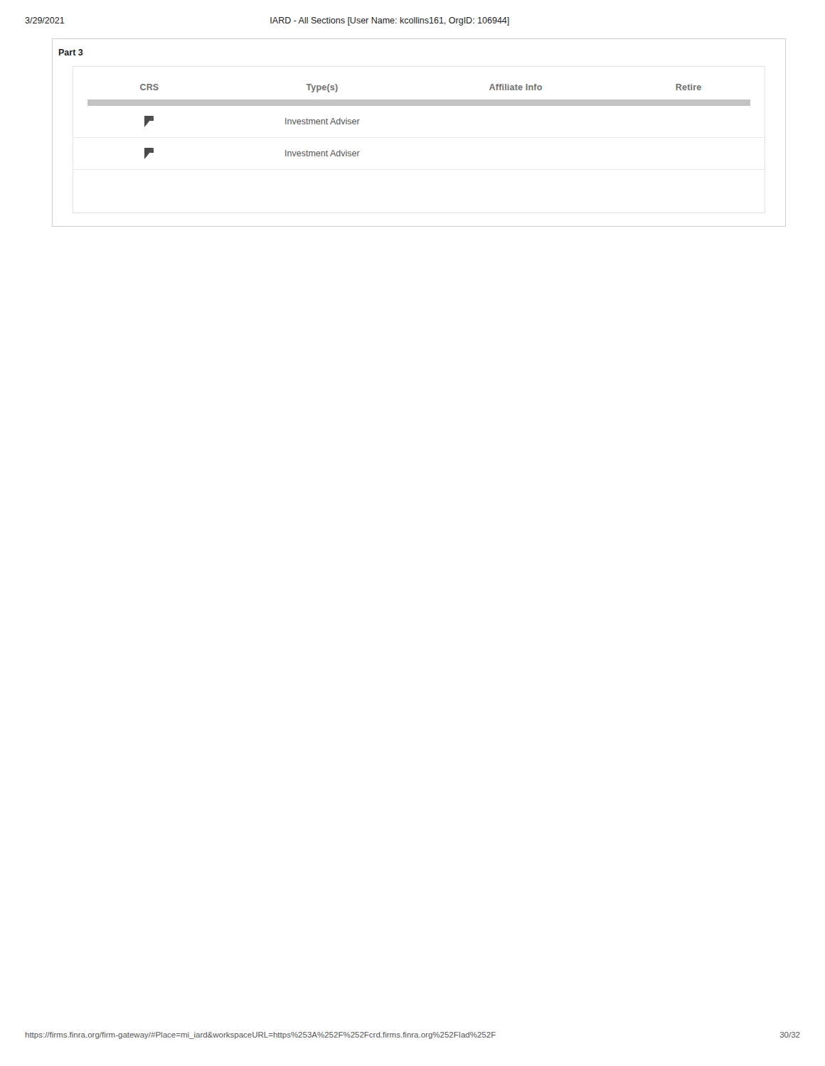3/29/2021
IARD - All Sections [User Name: kcollins161, OrgID: 106944]
Part 3
| CRS | Type(s) | Affiliate Info | Retire |
| --- | --- | --- | --- |
| | Investment Adviser | | |
| | Investment Adviser | | |
https://firms.finra.org/firm-gateway/#Place=mi_iard&workspaceURL=https%253A%252F%252Fcrd.firms.finra.org%252FIad%252F
30/32